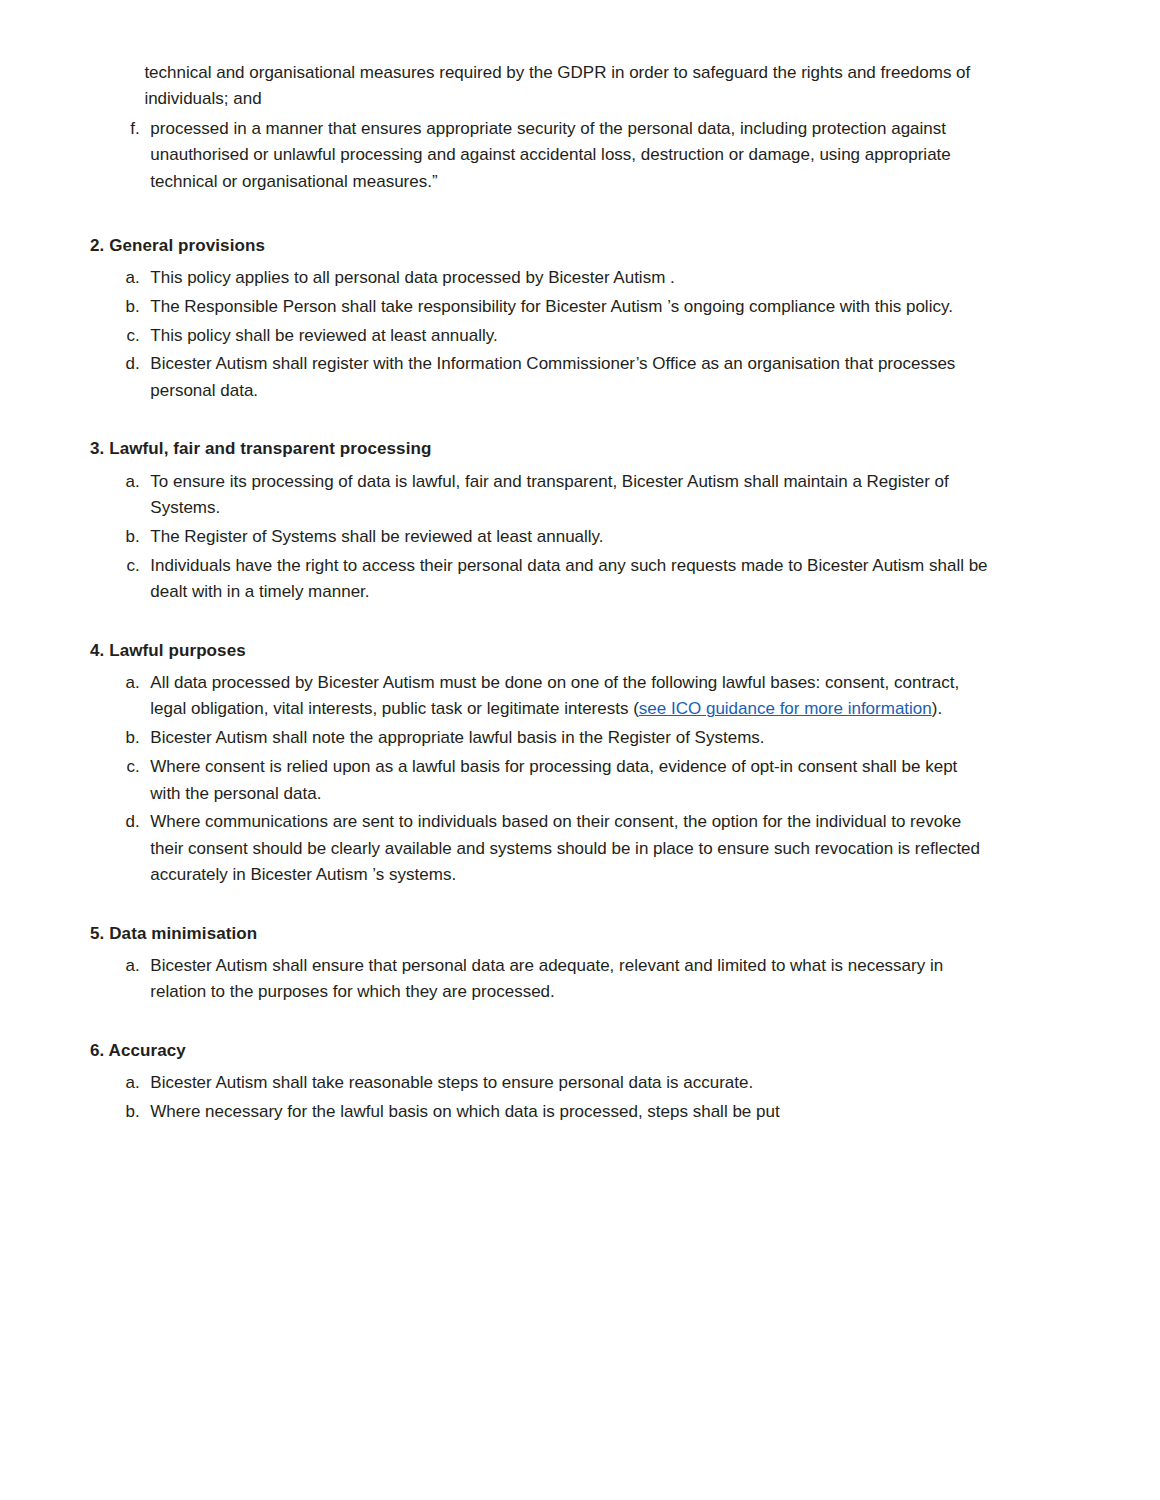technical and organisational measures required by the GDPR in order to safeguard the rights and freedoms of individuals; and
processed in a manner that ensures appropriate security of the personal data, including protection against unauthorised or unlawful processing and against accidental loss, destruction or damage, using appropriate technical or organisational measures.”
2. General provisions
This policy applies to all personal data processed by Bicester Autism .
The Responsible Person shall take responsibility for Bicester Autism ’s ongoing compliance with this policy.
This policy shall be reviewed at least annually.
Bicester Autism shall register with the Information Commissioner’s Office as an organisation that processes personal data.
3. Lawful, fair and transparent processing
To ensure its processing of data is lawful, fair and transparent, Bicester Autism shall maintain a Register of Systems.
The Register of Systems shall be reviewed at least annually.
Individuals have the right to access their personal data and any such requests made to Bicester Autism shall be dealt with in a timely manner.
4. Lawful purposes
All data processed by Bicester Autism must be done on one of the following lawful bases: consent, contract, legal obligation, vital interests, public task or legitimate interests (see ICO guidance for more information).
Bicester Autism shall note the appropriate lawful basis in the Register of Systems.
Where consent is relied upon as a lawful basis for processing data, evidence of opt-in consent shall be kept with the personal data.
Where communications are sent to individuals based on their consent, the option for the individual to revoke their consent should be clearly available and systems should be in place to ensure such revocation is reflected accurately in Bicester Autism ’s systems.
5. Data minimisation
Bicester Autism shall ensure that personal data are adequate, relevant and limited to what is necessary in relation to the purposes for which they are processed.
6. Accuracy
Bicester Autism shall take reasonable steps to ensure personal data is accurate.
Where necessary for the lawful basis on which data is processed, steps shall be put